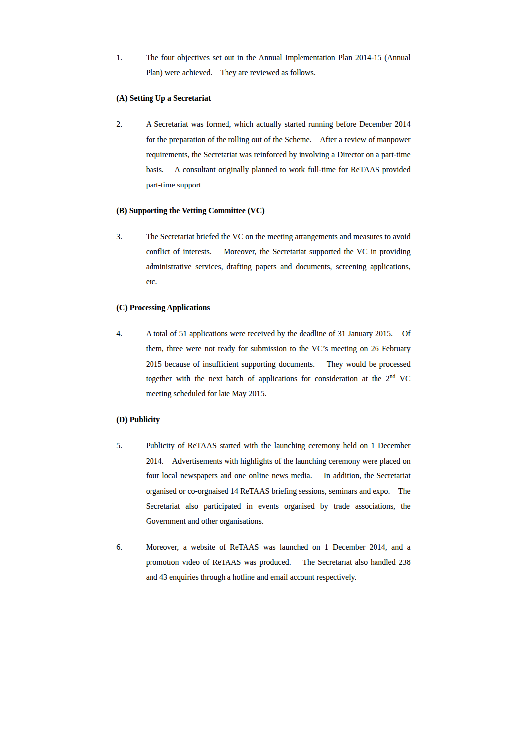1. The four objectives set out in the Annual Implementation Plan 2014-15 (Annual Plan) were achieved. They are reviewed as follows.
(A) Setting Up a Secretariat
2. A Secretariat was formed, which actually started running before December 2014 for the preparation of the rolling out of the Scheme. After a review of manpower requirements, the Secretariat was reinforced by involving a Director on a part-time basis. A consultant originally planned to work full-time for ReTAAS provided part-time support.
(B) Supporting the Vetting Committee (VC)
3. The Secretariat briefed the VC on the meeting arrangements and measures to avoid conflict of interests. Moreover, the Secretariat supported the VC in providing administrative services, drafting papers and documents, screening applications, etc.
(C) Processing Applications
4. A total of 51 applications were received by the deadline of 31 January 2015. Of them, three were not ready for submission to the VC’s meeting on 26 February 2015 because of insufficient supporting documents. They would be processed together with the next batch of applications for consideration at the 2nd VC meeting scheduled for late May 2015.
(D) Publicity
5. Publicity of ReTAAS started with the launching ceremony held on 1 December 2014. Advertisements with highlights of the launching ceremony were placed on four local newspapers and one online news media. In addition, the Secretariat organised or co-orgnaised 14 ReTAAS briefing sessions, seminars and expo. The Secretariat also participated in events organised by trade associations, the Government and other organisations.
6. Moreover, a website of ReTAAS was launched on 1 December 2014, and a promotion video of ReTAAS was produced. The Secretariat also handled 238 and 43 enquiries through a hotline and email account respectively.